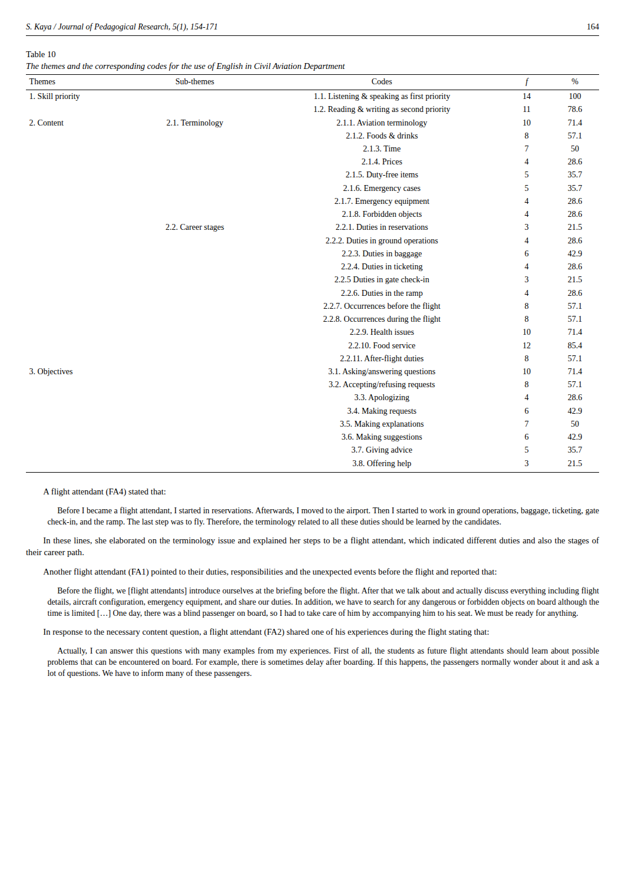S. Kaya / Journal of Pedagogical Research, 5(1), 154-171 164
Table 10 The themes and the corresponding codes for the use of English in Civil Aviation Department
| Themes | Sub-themes | Codes | f | % |
| --- | --- | --- | --- | --- |
| 1. Skill priority | | 1.1. Listening & speaking as first priority | 14 | 100 |
| | | 1.2. Reading & writing as second priority | 11 | 78.6 |
| 2. Content | 2.1. Terminology | 2.1.1. Aviation terminology | 10 | 71.4 |
| | | 2.1.2. Foods & drinks | 8 | 57.1 |
| | | 2.1.3. Time | 7 | 50 |
| | | 2.1.4. Prices | 4 | 28.6 |
| | | 2.1.5. Duty-free items | 5 | 35.7 |
| | | 2.1.6. Emergency cases | 5 | 35.7 |
| | | 2.1.7. Emergency equipment | 4 | 28.6 |
| | | 2.1.8. Forbidden objects | 4 | 28.6 |
| | 2.2. Career stages | 2.2.1. Duties in reservations | 3 | 21.5 |
| | | 2.2.2. Duties in ground operations | 4 | 28.6 |
| | | 2.2.3. Duties in baggage | 6 | 42.9 |
| | | 2.2.4. Duties in ticketing | 4 | 28.6 |
| | | 2.2.5 Duties in gate check-in | 3 | 21.5 |
| | | 2.2.6. Duties in the ramp | 4 | 28.6 |
| | | 2.2.7. Occurrences before the flight | 8 | 57.1 |
| | | 2.2.8. Occurrences during the flight | 8 | 57.1 |
| | | 2.2.9. Health issues | 10 | 71.4 |
| | | 2.2.10. Food service | 12 | 85.4 |
| | | 2.2.11. After-flight duties | 8 | 57.1 |
| 3. Objectives | | 3.1. Asking/answering questions | 10 | 71.4 |
| | | 3.2. Accepting/refusing requests | 8 | 57.1 |
| | | 3.3. Apologizing | 4 | 28.6 |
| | | 3.4. Making requests | 6 | 42.9 |
| | | 3.5. Making explanations | 7 | 50 |
| | | 3.6. Making suggestions | 6 | 42.9 |
| | | 3.7. Giving advice | 5 | 35.7 |
| | | 3.8. Offering help | 3 | 21.5 |
A flight attendant (FA4) stated that:
Before I became a flight attendant, I started in reservations. Afterwards, I moved to the airport. Then I started to work in ground operations, baggage, ticketing, gate check-in, and the ramp. The last step was to fly. Therefore, the terminology related to all these duties should be learned by the candidates.
In these lines, she elaborated on the terminology issue and explained her steps to be a flight attendant, which indicated different duties and also the stages of their career path.
Another flight attendant (FA1) pointed to their duties, responsibilities and the unexpected events before the flight and reported that:
Before the flight, we [flight attendants] introduce ourselves at the briefing before the flight. After that we talk about and actually discuss everything including flight details, aircraft configuration, emergency equipment, and share our duties. In addition, we have to search for any dangerous or forbidden objects on board although the time is limited […] One day, there was a blind passenger on board, so I had to take care of him by accompanying him to his seat. We must be ready for anything.
In response to the necessary content question, a flight attendant (FA2) shared one of his experiences during the flight stating that:
Actually, I can answer this questions with many examples from my experiences. First of all, the students as future flight attendants should learn about possible problems that can be encountered on board. For example, there is sometimes delay after boarding. If this happens, the passengers normally wonder about it and ask a lot of questions. We have to inform many of these passengers.